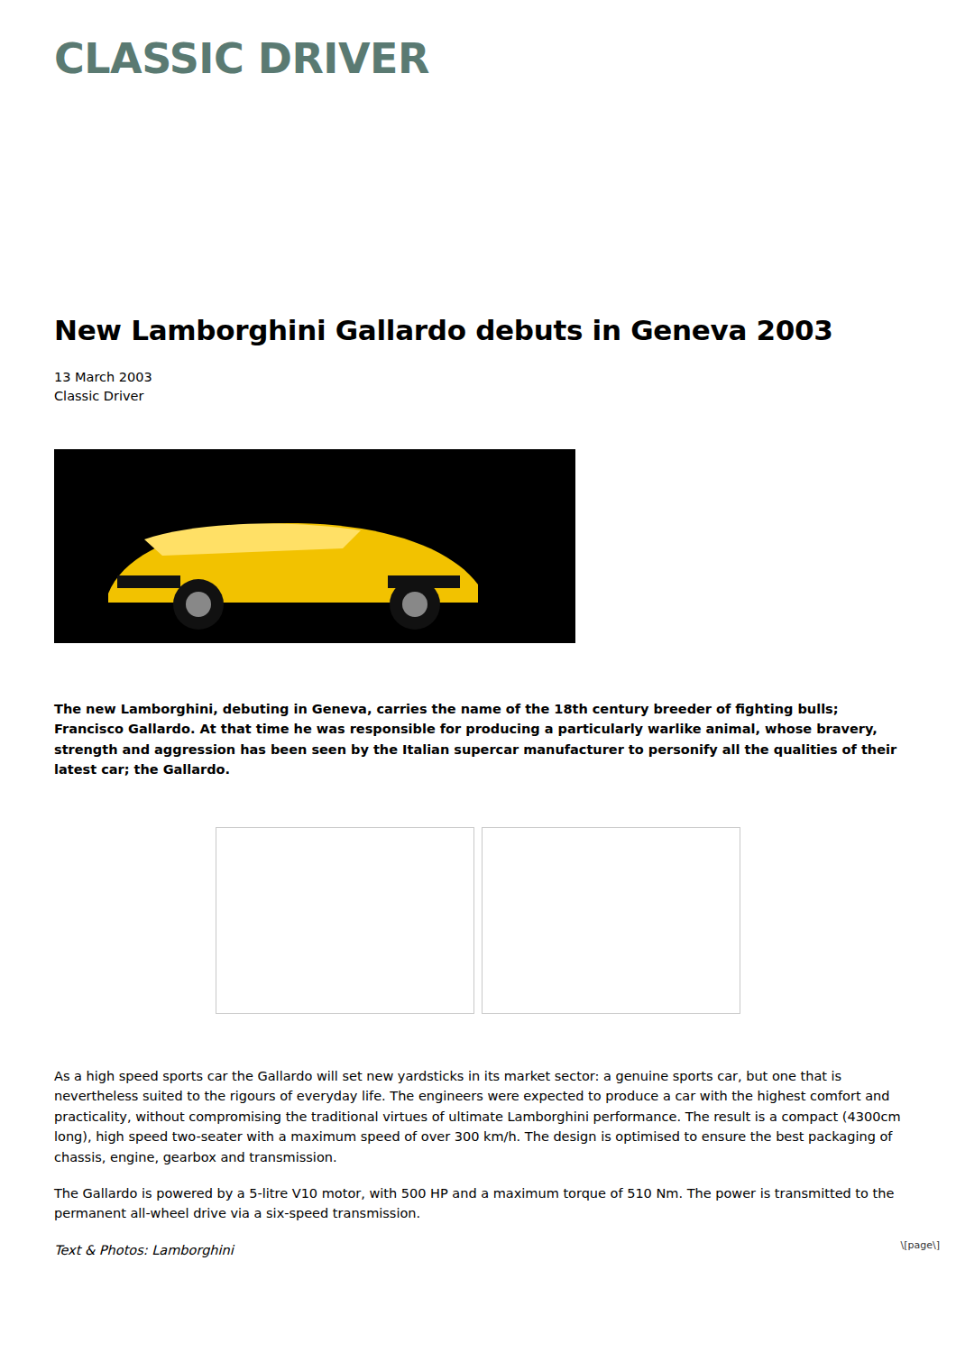CLASSIC DRIVER
New Lamborghini Gallardo debuts in Geneva 2003
13 March 2003
Classic Driver
The new Lamborghini, debuting in Geneva, carries the name of the 18th century breeder of fighting bulls; Francisco Gallardo. At that time he was responsible for producing a particularly warlike animal, whose bravery, strength and aggression has been seen by the Italian supercar manufacturer to personify all the qualities of their latest car; the Gallardo.
As a high speed sports car the Gallardo will set new yardsticks in its market sector: a genuine sports car, but one that is nevertheless suited to the rigours of everyday life. The engineers were expected to produce a car with the highest comfort and practicality, without compromising the traditional virtues of ultimate Lamborghini performance. The result is a compact (4300cm long), high speed two-seater with a maximum speed of over 300 km/h. The design is optimised to ensure the best packaging of chassis, engine, gearbox and transmission.
The Gallardo is powered by a 5-litre V10 motor, with 500 HP and a maximum torque of 510 Nm. The power is transmitted to the permanent all-wheel drive via a six-speed transmission.
Text & Photos: Lamborghini
\[page\]